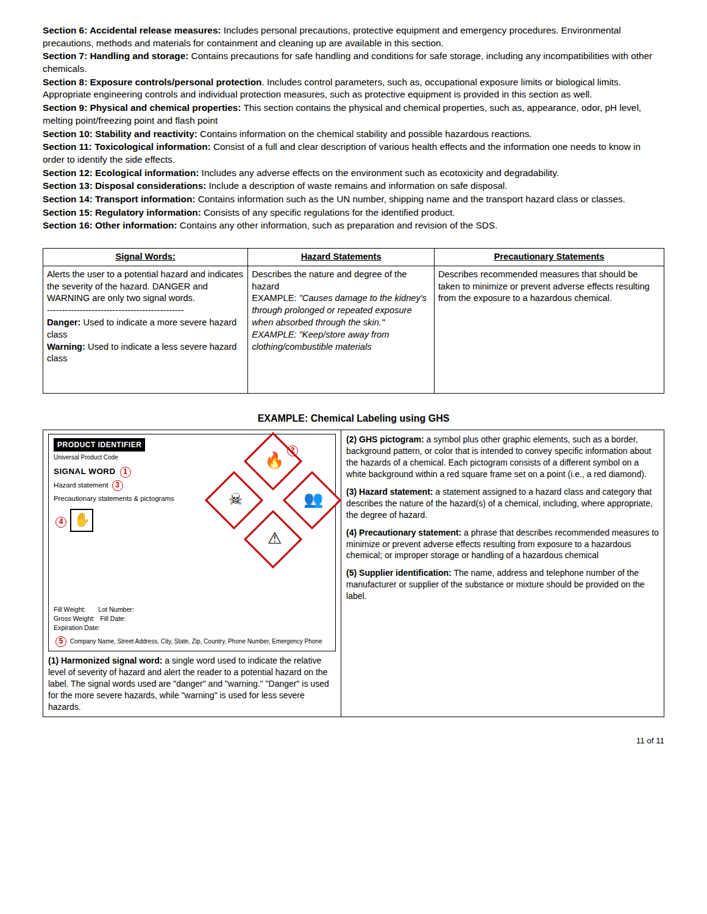Section 6: Accidental release measures: Includes personal precautions, protective equipment and emergency procedures. Environmental precautions, methods and materials for containment and cleaning up are available in this section.
Section 7: Handling and storage: Contains precautions for safe handling and conditions for safe storage, including any incompatibilities with other chemicals.
Section 8: Exposure controls/personal protection. Includes control parameters, such as, occupational exposure limits or biological limits. Appropriate engineering controls and individual protection measures, such as protective equipment is provided in this section as well.
Section 9: Physical and chemical properties: This section contains the physical and chemical properties, such as, appearance, odor, pH level, melting point/freezing point and flash point
Section 10: Stability and reactivity: Contains information on the chemical stability and possible hazardous reactions.
Section 11: Toxicological information: Consist of a full and clear description of various health effects and the information one needs to know in order to identify the side effects.
Section 12: Ecological information: Includes any adverse effects on the environment such as ecotoxicity and degradability.
Section 13: Disposal considerations: Include a description of waste remains and information on safe disposal.
Section 14: Transport information: Contains information such as the UN number, shipping name and the transport hazard class or classes.
Section 15: Regulatory information: Consists of any specific regulations for the identified product.
Section 16: Other information: Contains any other information, such as preparation and revision of the SDS.
| Signal Words: | Hazard Statements | Precautionary Statements |
| --- | --- | --- |
| Alerts the user to a potential hazard and indicates the severity of the hazard. DANGER and WARNING are only two signal words. ---------------------------------------------- Danger: Used to indicate a more severe hazard class Warning: Used to indicate a less severe hazard class | Describes the nature and degree of the hazard EXAMPLE: "Causes damage to the kidney's through prolonged or repeated exposure when absorbed through the skin." EXAMPLE: "Keep/store away from clothing/combustible materials | Describes recommended measures that should be taken to minimize or prevent adverse effects resulting from the exposure to a hazardous chemical. |
EXAMPLE: Chemical Labeling using GHS
| 🔥 ☠ 👥 ⚠ 2 PRODUCT IDENTIFIER Universal Product Code SIGNAL WORD 1 Hazard statement 3 Precautionary statements & pictograms 4 ✋ Fill Weight: Lot Number: Gross Weight: Fill Date: Expiration Date: 5 Company Name, Street Address, City, State, Zip, Country, Phone Number, Emergency Phone (1) Harmonized signal word: a single word used to indicate the relative level of severity of hazard and alert the reader to a potential hazard on the label. The signal words used are "danger" and "warning." "Danger" is used for the more severe hazards, while "warning" is used for less severe hazards. | (2) GHS pictogram: a symbol plus other graphic elements, such as a border, background pattern, or color that is intended to convey specific information about the hazards of a chemical. Each pictogram consists of a different symbol on a white background within a red square frame set on a point (i.e., a red diamond). (3) Hazard statement: a statement assigned to a hazard class and category that describes the nature of the hazard(s) of a chemical, including, where appropriate, the degree of hazard. (4) Precautionary statement: a phrase that describes recommended measures to minimize or prevent adverse effects resulting from exposure to a hazardous chemical; or improper storage or handling of a hazardous chemical (5) Supplier identification: The name, address and telephone number of the manufacturer or supplier of the substance or mixture should be provided on the label. |
11 of 11